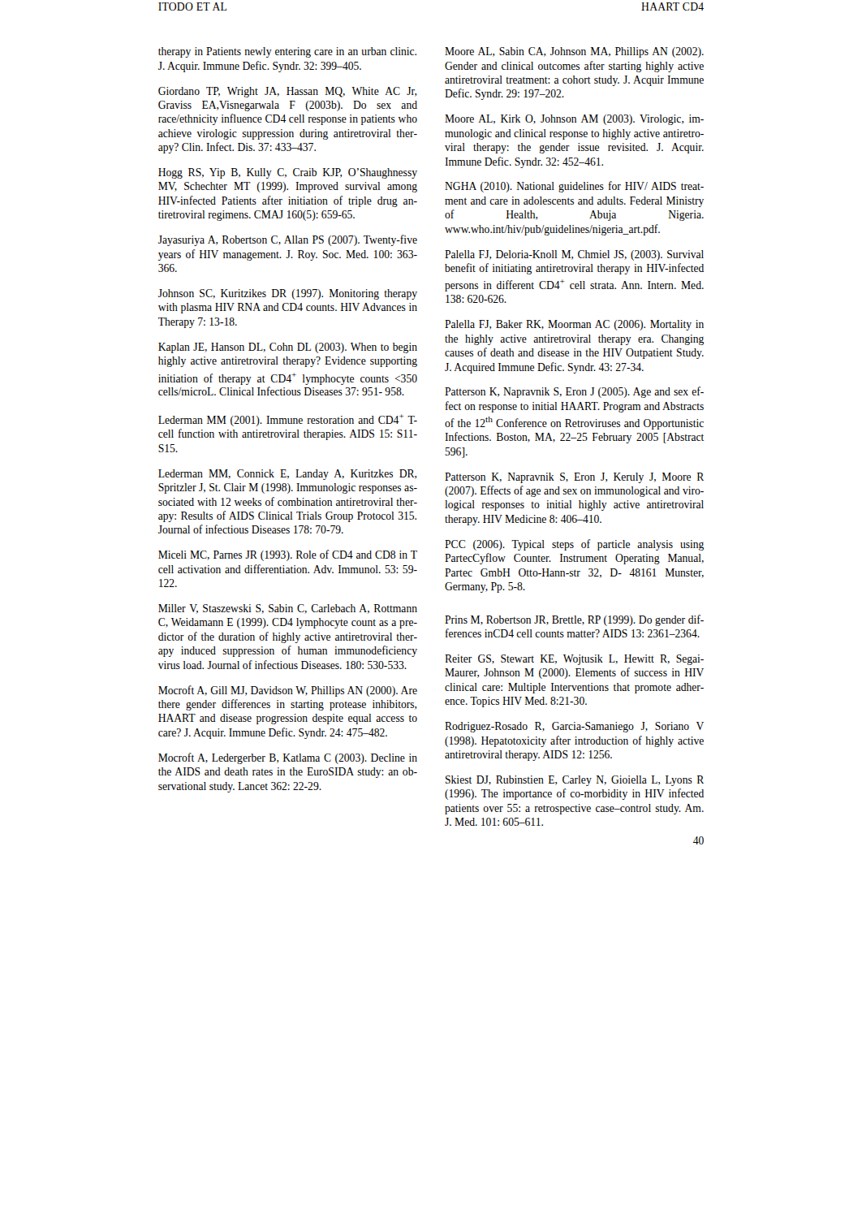ITODO ET AL
HAART CD4
therapy in Patients newly entering care in an urban clinic. J. Acquir. Immune Defic. Syndr. 32: 399–405.
Giordano TP, Wright JA, Hassan MQ, White AC Jr, Graviss EA,Visnegarwala F (2003b). Do sex and race/ethnicity influence CD4 cell response in patients who achieve virologic suppression during antiretroviral therapy? Clin. Infect. Dis. 37: 433–437.
Hogg RS, Yip B, Kully C, Craib KJP, O’Shaughnessy MV, Schechter MT (1999). Improved survival among HIV-infected Patients after initiation of triple drug antiretroviral regimens. CMAJ 160(5): 659-65.
Jayasuriya A, Robertson C, Allan PS (2007). Twenty-five years of HIV management. J. Roy. Soc. Med. 100: 363-366.
Johnson SC, Kuritzikes DR (1997). Monitoring therapy with plasma HIV RNA and CD4 counts. HIV Advances in Therapy 7: 13-18.
Kaplan JE, Hanson DL, Cohn DL (2003). When to begin highly active antiretroviral therapy? Evidence supporting initiation of therapy at CD4+ lymphocyte counts <350 cells/microL. Clinical Infectious Diseases 37: 951- 958.
Lederman MM (2001). Immune restoration and CD4+ T-cell function with antiretroviral therapies. AIDS 15: S11-S15.
Lederman MM, Connick E, Landay A, Kuritzkes DR, Spritzler J, St. Clair M (1998). Immunologic responses associated with 12 weeks of combination antiretroviral therapy: Results of AIDS Clinical Trials Group Protocol 315. Journal of infectious Diseases 178: 70-79.
Miceli MC, Parnes JR (1993). Role of CD4 and CD8 in T cell activation and differentiation. Adv. Immunol. 53: 59-122.
Miller V, Staszewski S, Sabin C, Carlebach A, Rottmann C, Weidamann E (1999). CD4 lymphocyte count as a predictor of the duration of highly active antiretroviral therapy induced suppression of human immunodeficiency virus load. Journal of infectious Diseases. 180: 530-533.
Mocroft A, Gill MJ, Davidson W, Phillips AN (2000). Are there gender differences in starting protease inhibitors, HAART and disease progression despite equal access to care? J. Acquir. Immune Defic. Syndr. 24: 475–482.
Mocroft A, Ledergerber B, Katlama C (2003). Decline in the AIDS and death rates in the EuroSIDA study: an observational study. Lancet 362: 22-29.
Moore AL, Sabin CA, Johnson MA, Phillips AN (2002). Gender and clinical outcomes after starting highly active antiretroviral treatment: a cohort study. J. Acquir Immune Defic. Syndr. 29: 197–202.
Moore AL, Kirk O, Johnson AM (2003). Virologic, immunologic and clinical response to highly active antiretroviral therapy: the gender issue revisited. J. Acquir. Immune Defic. Syndr. 32: 452–461.
NGHA (2010). National guidelines for HIV/ AIDS treatment and care in adolescents and adults. Federal Ministry of Health, Abuja Nigeria. www.who.int/hiv/pub/guidelines/nigeria_art.pdf.
Palella FJ, Deloria-Knoll M, Chmiel JS, (2003). Survival benefit of initiating antiretroviral therapy in HIV-infected persons in different CD4+ cell strata. Ann. Intern. Med. 138: 620-626.
Palella FJ, Baker RK, Moorman AC (2006). Mortality in the highly active antiretroviral therapy era. Changing causes of death and disease in the HIV Outpatient Study. J. Acquired Immune Defic. Syndr. 43: 27-34.
Patterson K, Napravnik S, Eron J (2005). Age and sex effect on response to initial HAART. Program and Abstracts of the 12th Conference on Retroviruses and Opportunistic Infections. Boston, MA, 22–25 February 2005 [Abstract 596].
Patterson K, Napravnik S, Eron J, Keruly J, Moore R (2007). Effects of age and sex on immunological and virological responses to initial highly active antiretroviral therapy. HIV Medicine 8: 406–410.
PCC (2006). Typical steps of particle analysis using PartecCyflow Counter. Instrument Operating Manual, Partec GmbH Otto-Hann-str 32, D- 48161 Munster, Germany, Pp. 5-8.
Prins M, Robertson JR, Brettle, RP (1999). Do gender differences inCD4 cell counts matter? AIDS 13: 2361–2364.
Reiter GS, Stewart KE, Wojtusik L, Hewitt R, Segai-Maurer, Johnson M (2000). Elements of success in HIV clinical care: Multiple Interventions that promote adherence. Topics HIV Med. 8:21-30.
Rodriguez-Rosado R, Garcia-Samaniego J, Soriano V (1998). Hepatotoxicity after introduction of highly active antiretroviral therapy. AIDS 12: 1256.
Skiest DJ, Rubinstien E, Carley N, Gioiella L, Lyons R (1996). The importance of co-morbidity in HIV infected patients over 55: a retrospective case–control study. Am. J. Med. 101: 605–611.
40